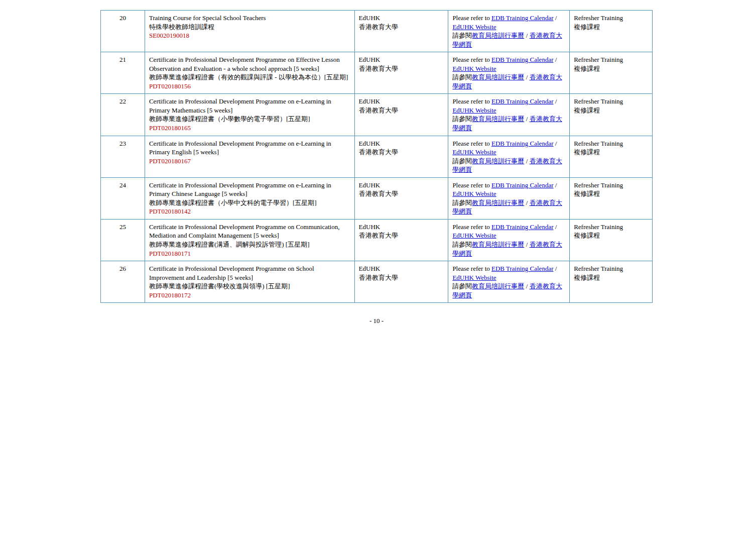| 20 | Training Course for Special School Teachers 特殊學校教師培訓課程 SE0020190018 | EdUHK 香港教育大學 | Please refer to EDB Training Calendar / EdUHK Website 請參閱 教育局培訓行事曆 / 香港教育大學網頁 | Refresher Training 複修課程 |
| 21 | Certificate in Professional Development Programme on Effective Lesson Observation and Evaluation - a whole school approach [5 weeks] 教師專業進修課程證書（有效的觀課與評課 - 以學校為本位）[五星期] PDT020180156 | EdUHK 香港教育大學 | Please refer to EDB Training Calendar / EdUHK Website 請參閱 教育局培訓行事曆 / 香港教育大學網頁 | Refresher Training 複修課程 |
| 22 | Certificate in Professional Development Programme on e-Learning in Primary Mathematics [5 weeks] 教師專業進修課程證書（小學數學的電子學習）[五星期] PDT020180165 | EdUHK 香港教育大學 | Please refer to EDB Training Calendar / EdUHK Website 請參閱 教育局培訓行事曆 / 香港教育大學網頁 | Refresher Training 複修課程 |
| 23 | Certificate in Professional Development Programme on e-Learning in Primary English [5 weeks] PDT020180167 | EdUHK 香港教育大學 | Please refer to EDB Training Calendar / EdUHK Website 請參閱 教育局培訓行事曆 / 香港教育大學網頁 | Refresher Training 複修課程 |
| 24 | Certificate in Professional Development Programme on e-Learning in Primary Chinese Language [5 weeks] 教師專業進修課程證書（小學中文科的電子學習）[五星期] PDT020180142 | EdUHK 香港教育大學 | Please refer to EDB Training Calendar / EdUHK Website 請參閱 教育局培訓行事曆 / 香港教育大學網頁 | Refresher Training 複修課程 |
| 25 | Certificate in Professional Development Programme on Communication, Mediation and Complaint Management [5 weeks] 教師專業進修課程證書(溝通、調解與投訴管理) [五星期] PDT020180171 | EdUHK 香港教育大學 | Please refer to EDB Training Calendar / EdUHK Website 請參閱 教育局培訓行事曆 / 香港教育大學網頁 | Refresher Training 複修課程 |
| 26 | Certificate in Professional Development Programme on School Improvement and Leadership [5 weeks] 教師專業進修課程證書(學校改進與領導) [五星期] PDT020180172 | EdUHK 香港教育大學 | Please refer to EDB Training Calendar / EdUHK Website 請參閱 教育局培訓行事曆 / 香港教育大學網頁 | Refresher Training 複修課程 |
- 10 -